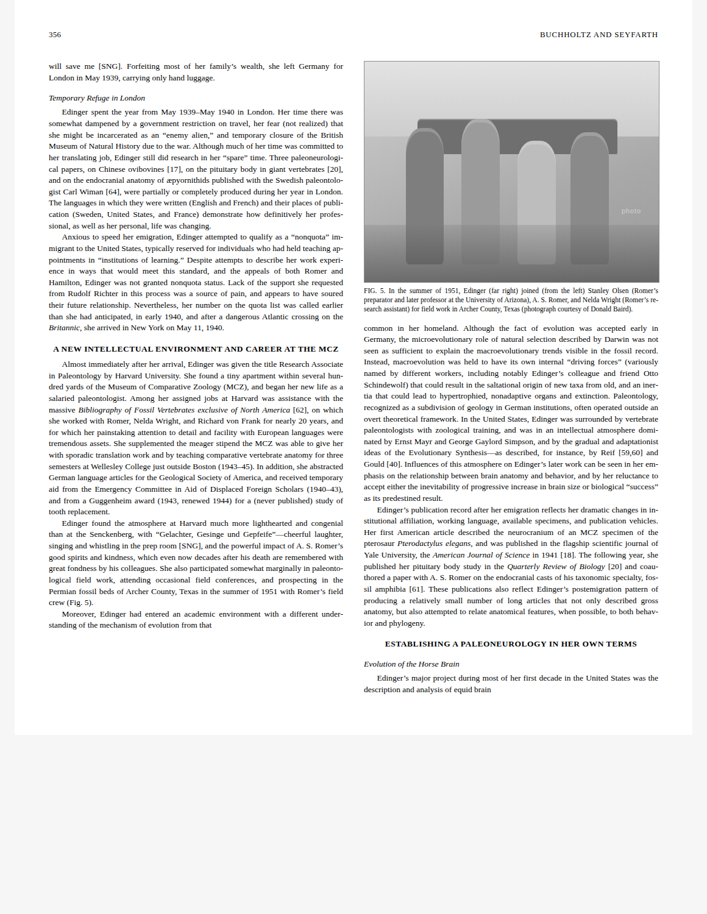356 Buchholtz and Seyfarth
will save me [SNG]. Forfeiting most of her family’s wealth, she left Germany for London in May 1939, carrying only hand luggage.
Temporary Refuge in London
Edinger spent the year from May 1939–May 1940 in London. Her time there was somewhat dampened by a government restriction on travel, her fear (not realized) that she might be incarcerated as an “enemy alien,” and temporary closure of the British Museum of Natural History due to the war. Although much of her time was committed to her translating job, Edinger still did research in her “spare” time. Three paleoneurological papers, on Chinese ovibovines [17], on the pituitary body in giant vertebrates [20], and on the endocranial anatomy of æpyornithids published with the Swedish paleontologist Carl Wiman [64], were partially or completely produced during her year in London. The languages in which they were written (English and French) and their places of publication (Sweden, United States, and France) demonstrate how definitively her professional, as well as her personal, life was changing.
Anxious to speed her emigration, Edinger attempted to qualify as a “nonquota” immigrant to the United States, typically reserved for individuals who had held teaching appointments in “institutions of learning.” Despite attempts to describe her work experience in ways that would meet this standard, and the appeals of both Romer and Hamilton, Edinger was not granted nonquota status. Lack of the support she requested from Rudolf Richter in this process was a source of pain, and appears to have soured their future relationship. Nevertheless, her number on the quota list was called earlier than she had anticipated, in early 1940, and after a dangerous Atlantic crossing on the Britannic, she arrived in New York on May 11, 1940.
A New Intellectual Environment and Career at the MCZ
Almost immediately after her arrival, Edinger was given the title Research Associate in Paleontology by Harvard University. She found a tiny apartment within several hundred yards of the Museum of Comparative Zoology (MCZ), and began her new life as a salaried paleontologist. Among her assigned jobs at Harvard was assistance with the massive Bibliography of Fossil Vertebrates exclusive of North America [62], on which she worked with Romer, Nelda Wright, and Richard von Frank for nearly 20 years, and for which her painstaking attention to detail and facility with European languages were tremendous assets. She supplemented the meager stipend the MCZ was able to give her with sporadic translation work and by teaching comparative vertebrate anatomy for three semesters at Wellesley College just outside Boston (1943–45). In addition, she abstracted German language articles for the Geological Society of America, and received temporary aid from the Emergency Committee in Aid of Displaced Foreign Scholars (1940–43), and from a Guggenheim award (1943, renewed 1944) for a (never published) study of tooth replacement.
Edinger found the atmosphere at Harvard much more lighthearted and congenial than at the Senckenberg, with “Gelachter, Gesinge und Gepfeife”—cheerful laughter, singing and whistling in the prep room [SNG], and the powerful impact of A. S. Romer’s good spirits and kindness, which even now decades after his death are remembered with great fondness by his colleagues. She also participated somewhat marginally in paleontological field work, attending occasional field conferences, and prospecting in the Permian fossil beds of Archer County, Texas in the summer of 1951 with Romer’s field crew (Fig. 5).
Moreover, Edinger had entered an academic environment with a different understanding of the mechanism of evolution from that
photo
FIG. 5. In the summer of 1951, Edinger (far right) joined (from the left) Stanley Olsen (Romer’s preparator and later professor at the University of Arizona), A. S. Romer, and Nelda Wright (Romer’s research assistant) for field work in Archer County, Texas (photograph courtesy of Donald Baird).
common in her homeland. Although the fact of evolution was accepted early in Germany, the microevolutionary role of natural selection described by Darwin was not seen as sufficient to explain the macroevolutionary trends visible in the fossil record. Instead, macroevolution was held to have its own internal “driving forces” (variously named by different workers, including notably Edinger’s colleague and friend Otto Schindewolf) that could result in the saltational origin of new taxa from old, and an inertia that could lead to hypertrophied, nonadaptive organs and extinction. Paleontology, recognized as a subdivision of geology in German institutions, often operated outside an overt theoretical framework. In the United States, Edinger was surrounded by vertebrate paleontologists with zoological training, and was in an intellectual atmosphere dominated by Ernst Mayr and George Gaylord Simpson, and by the gradual and adaptationist ideas of the Evolutionary Synthesis—as described, for instance, by Reif [59,60] and Gould [40]. Influences of this atmosphere on Edinger’s later work can be seen in her emphasis on the relationship between brain anatomy and behavior, and by her reluctance to accept either the inevitability of progressive increase in brain size or biological “success” as its predestined result.
Edinger’s publication record after her emigration reflects her dramatic changes in institutional affiliation, working language, available specimens, and publication vehicles. Her first American article described the neurocranium of an MCZ specimen of the pterosaur Pterodactylus elegans, and was published in the flagship scientific journal of Yale University, the American Journal of Science in 1941 [18]. The following year, she published her pituitary body study in the Quarterly Review of Biology [20] and coauthored a paper with A. S. Romer on the endocranial casts of his taxonomic specialty, fossil amphibia [61]. These publications also reflect Edinger’s postemigration pattern of producing a relatively small number of long articles that not only described gross anatomy, but also attempted to relate anatomical features, when possible, to both behavior and phylogeny.
Establishing a Paleoneurology in Her Own Terms
Evolution of the Horse Brain
Edinger’s major project during most of her first decade in the United States was the description and analysis of equid brain